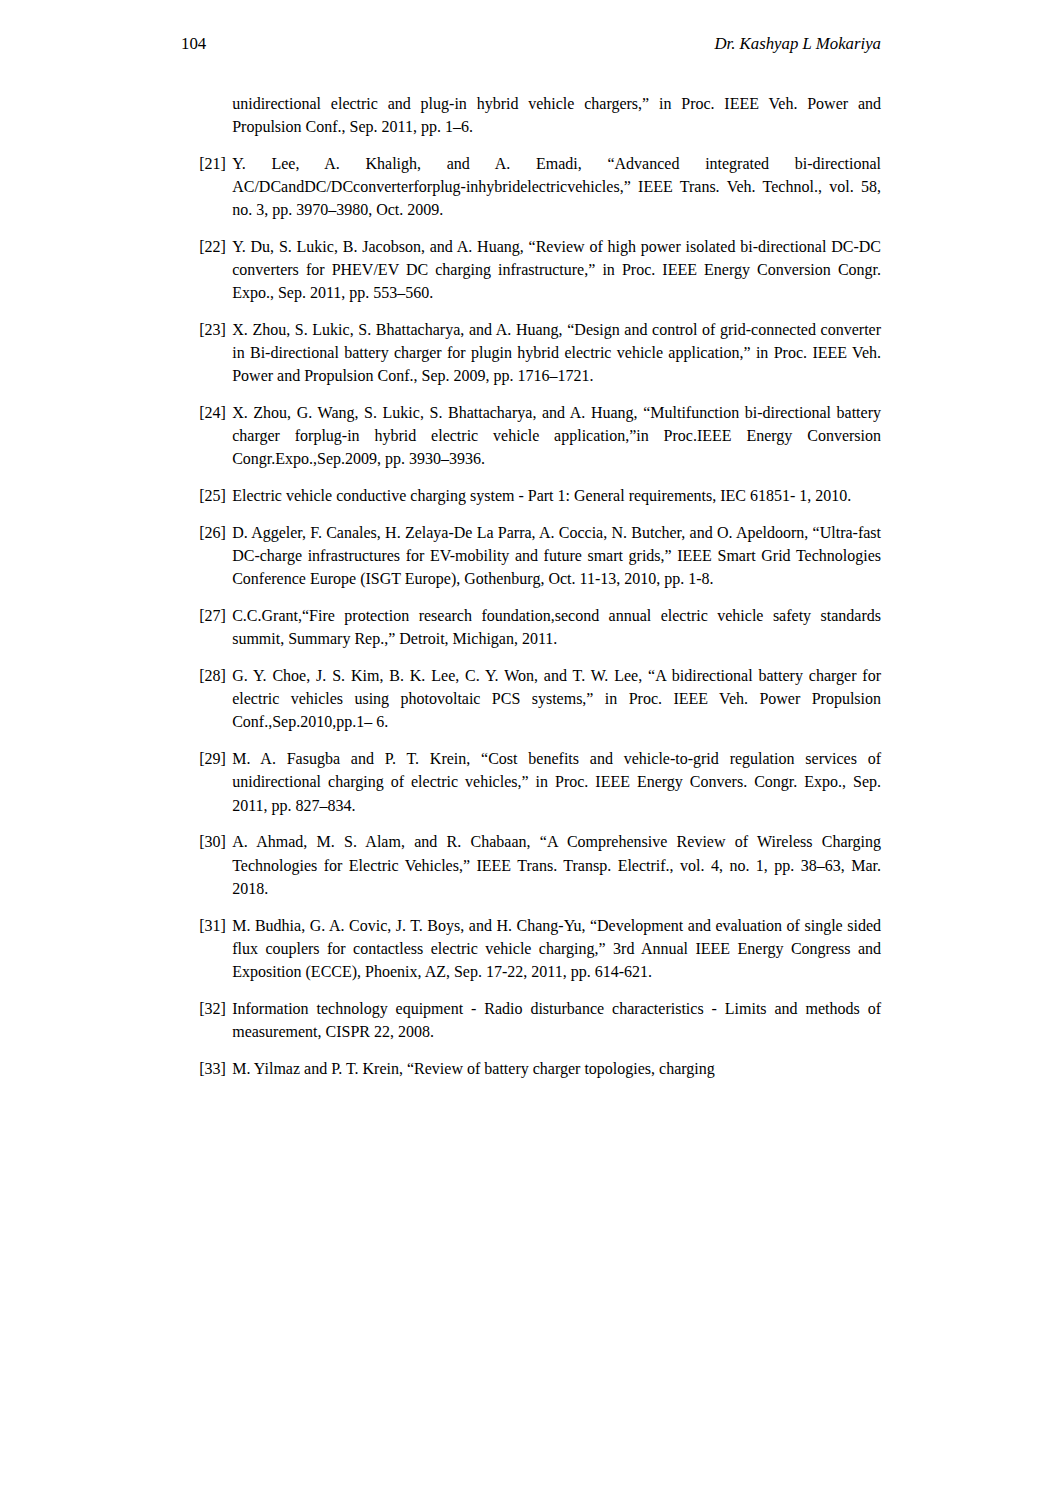104 Dr. Kashyap L Mokariya
unidirectional electric and plug-in hybrid vehicle chargers,” in Proc. IEEE Veh. Power and Propulsion Conf., Sep. 2011, pp. 1–6.
[21] Y. Lee, A. Khaligh, and A. Emadi, “Advanced integrated bi-directional AC/DCandDC/DCconverterforplug-inhybridelectricvehicles,” IEEE Trans. Veh. Technol., vol. 58, no. 3, pp. 3970–3980, Oct. 2009.
[22] Y. Du, S. Lukic, B. Jacobson, and A. Huang, “Review of high power isolated bi-directional DC-DC converters for PHEV/EV DC charging infrastructure,” in Proc. IEEE Energy Conversion Congr. Expo., Sep. 2011, pp. 553–560.
[23] X. Zhou, S. Lukic, S. Bhattacharya, and A. Huang, “Design and control of grid-connected converter in Bi-directional battery charger for plugin hybrid electric vehicle application,” in Proc. IEEE Veh. Power and Propulsion Conf., Sep. 2009, pp. 1716–1721.
[24] X. Zhou, G. Wang, S. Lukic, S. Bhattacharya, and A. Huang, “Multifunction bi-directional battery charger forplug-in hybrid electric vehicle application,”in Proc.IEEE Energy Conversion Congr.Expo.,Sep.2009, pp. 3930–3936.
[25] Electric vehicle conductive charging system - Part 1: General requirements, IEC 61851- 1, 2010.
[26] D. Aggeler, F. Canales, H. Zelaya-De La Parra, A. Coccia, N. Butcher, and O. Apeldoorn, “Ultra-fast DC-charge infrastructures for EV-mobility and future smart grids,” IEEE Smart Grid Technologies Conference Europe (ISGT Europe), Gothenburg, Oct. 11-13, 2010, pp. 1-8.
[27] C.C.Grant,“Fire protection research foundation,second annual electric vehicle safety standards summit, Summary Rep.,” Detroit, Michigan, 2011.
[28] G. Y. Choe, J. S. Kim, B. K. Lee, C. Y. Won, and T. W. Lee, “A bidirectional battery charger for electric vehicles using photovoltaic PCS systems,” in Proc. IEEE Veh. Power Propulsion Conf.,Sep.2010,pp.1– 6.
[29] M. A. Fasugba and P. T. Krein, “Cost benefits and vehicle-to-grid regulation services of unidirectional charging of electric vehicles,” in Proc. IEEE Energy Convers. Congr. Expo., Sep. 2011, pp. 827–834.
[30] A. Ahmad, M. S. Alam, and R. Chabaan, “A Comprehensive Review of Wireless Charging Technologies for Electric Vehicles,” IEEE Trans. Transp. Electrif., vol. 4, no. 1, pp. 38–63, Mar. 2018.
[31] M. Budhia, G. A. Covic, J. T. Boys, and H. Chang-Yu, “Development and evaluation of single sided flux couplers for contactless electric vehicle charging,” 3rd Annual IEEE Energy Congress and Exposition (ECCE), Phoenix, AZ, Sep. 17-22, 2011, pp. 614-621.
[32] Information technology equipment - Radio disturbance characteristics - Limits and methods of measurement, CISPR 22, 2008.
[33] M. Yilmaz and P. T. Krein, “Review of battery charger topologies, charging